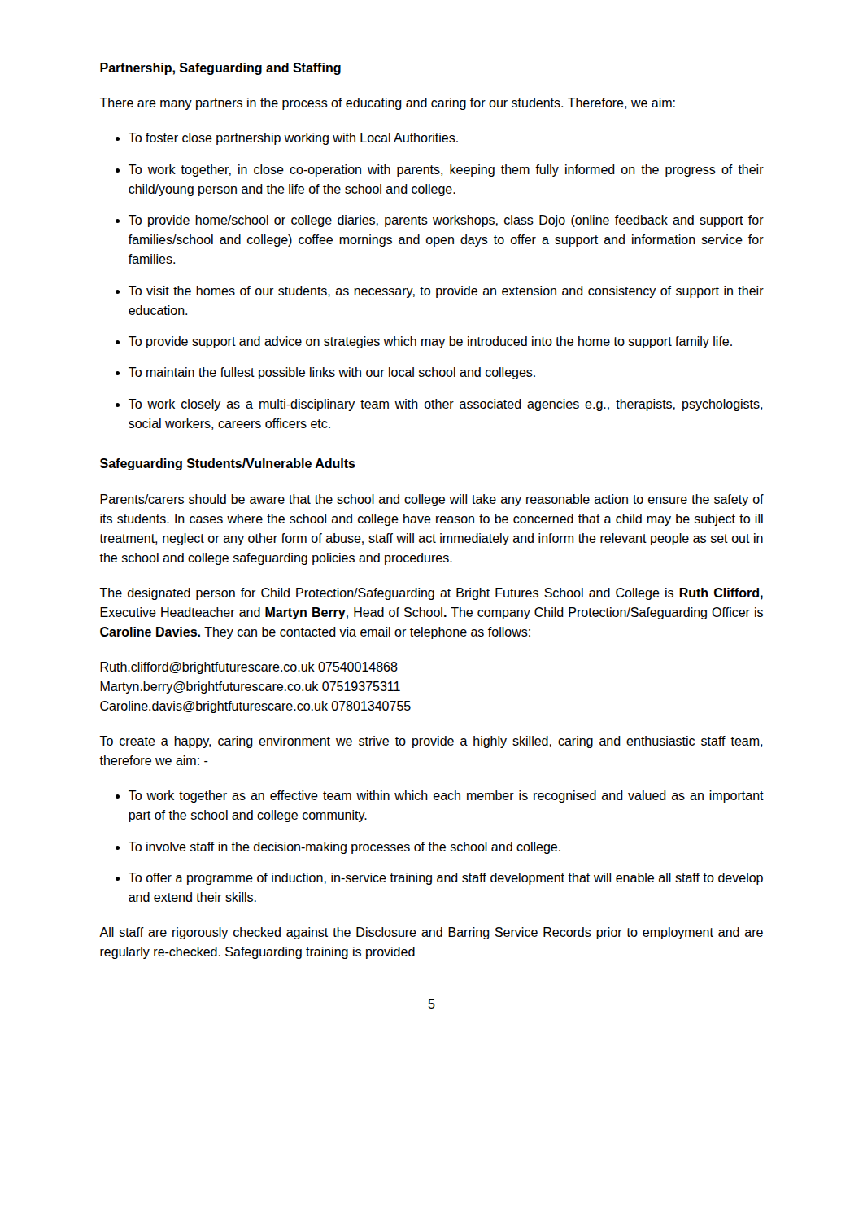Partnership, Safeguarding and Staffing
There are many partners in the process of educating and caring for our students. Therefore, we aim:
To foster close partnership working with Local Authorities.
To work together, in close co-operation with parents, keeping them fully informed on the progress of their child/young person and the life of the school and college.
To provide home/school or college diaries, parents workshops, class Dojo (online feedback and support for families/school and college) coffee mornings and open days to offer a support and information service for families.
To visit the homes of our students, as necessary, to provide an extension and consistency of support in their education.
To provide support and advice on strategies which may be introduced into the home to support family life.
To maintain the fullest possible links with our local school and colleges.
To work closely as a multi-disciplinary team with other associated agencies e.g., therapists, psychologists, social workers, careers officers etc.
Safeguarding Students/Vulnerable Adults
Parents/carers should be aware that the school and college will take any reasonable action to ensure the safety of its students. In cases where the school and college have reason to be concerned that a child may be subject to ill treatment, neglect or any other form of abuse, staff will act immediately and inform the relevant people as set out in the school and college safeguarding policies and procedures.
The designated person for Child Protection/Safeguarding at Bright Futures School and College is Ruth Clifford, Executive Headteacher and Martyn Berry, Head of School. The company Child Protection/Safeguarding Officer is Caroline Davies. They can be contacted via email or telephone as follows:
Ruth.clifford@brightfuturescare.co.uk 07540014868
Martyn.berry@brightfuturescare.co.uk 07519375311
Caroline.davis@brightfuturescare.co.uk 07801340755
To create a happy, caring environment we strive to provide a highly skilled, caring and enthusiastic staff team, therefore we aim: -
To work together as an effective team within which each member is recognised and valued as an important part of the school and college community.
To involve staff in the decision-making processes of the school and college.
To offer a programme of induction, in-service training and staff development that will enable all staff to develop and extend their skills.
All staff are rigorously checked against the Disclosure and Barring Service Records prior to employment and are regularly re-checked. Safeguarding training is provided
5